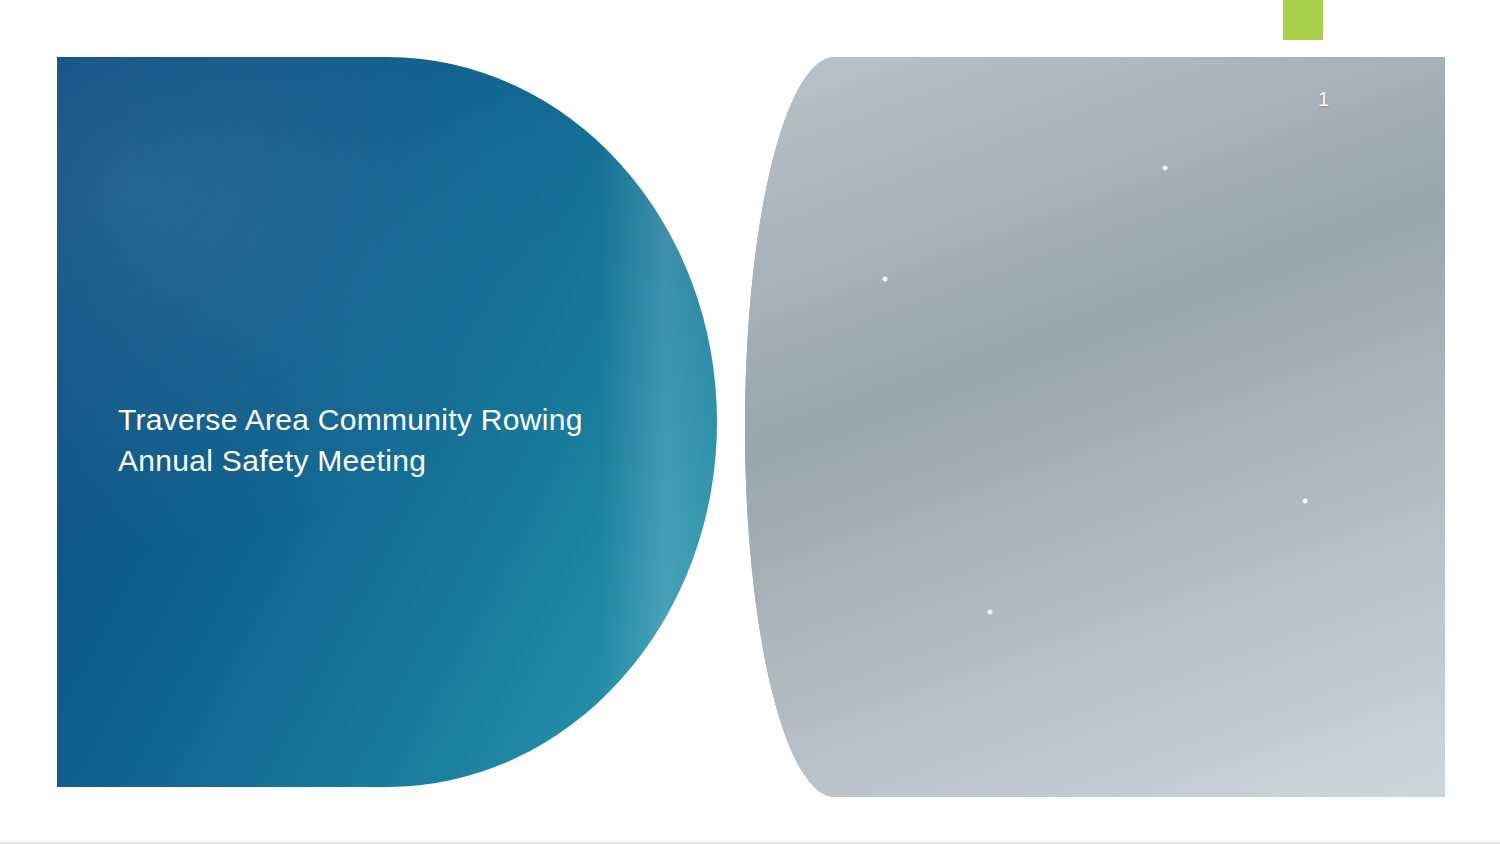Traverse Area Community Rowing
Annual Safety Meeting
1